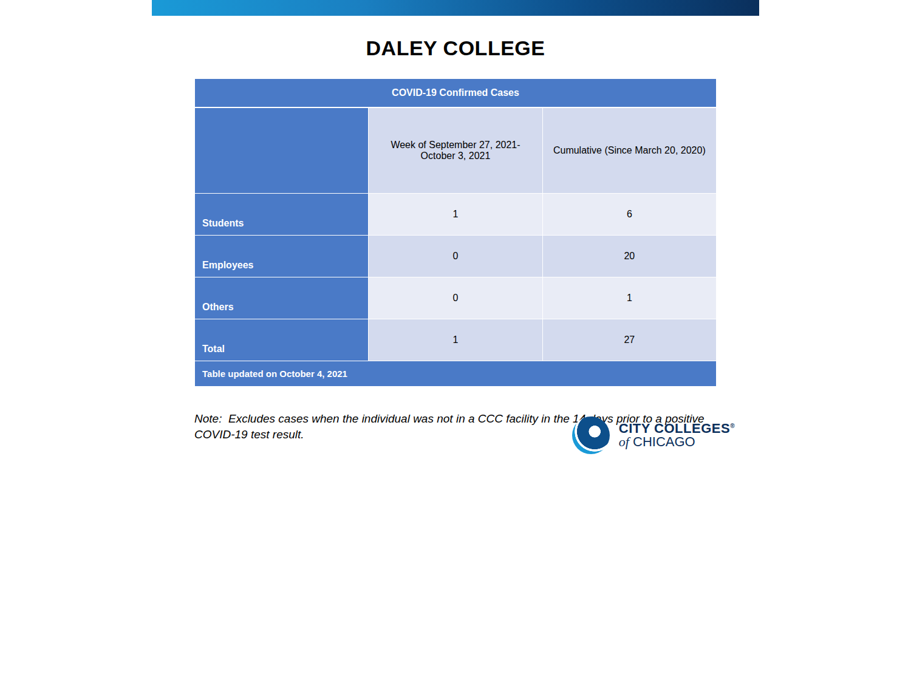DALEY COLLEGE
COVID-19 Confirmed Cases
| | Week of September 27, 2021- October 3, 2021 | Cumulative (Since March 20, 2020) |
| --- | --- | --- |
| Students | 1 | 6 |
| Employees | 0 | 20 |
| Others | 0 | 1 |
| Total | 1 | 27 |
| Table updated on October 4, 2021 |
Note: Excludes cases when the individual was not in a CCC facility in the 14 days prior to a positive COVID-19 test result.
CITY COLLEGES®
of CHICAGO